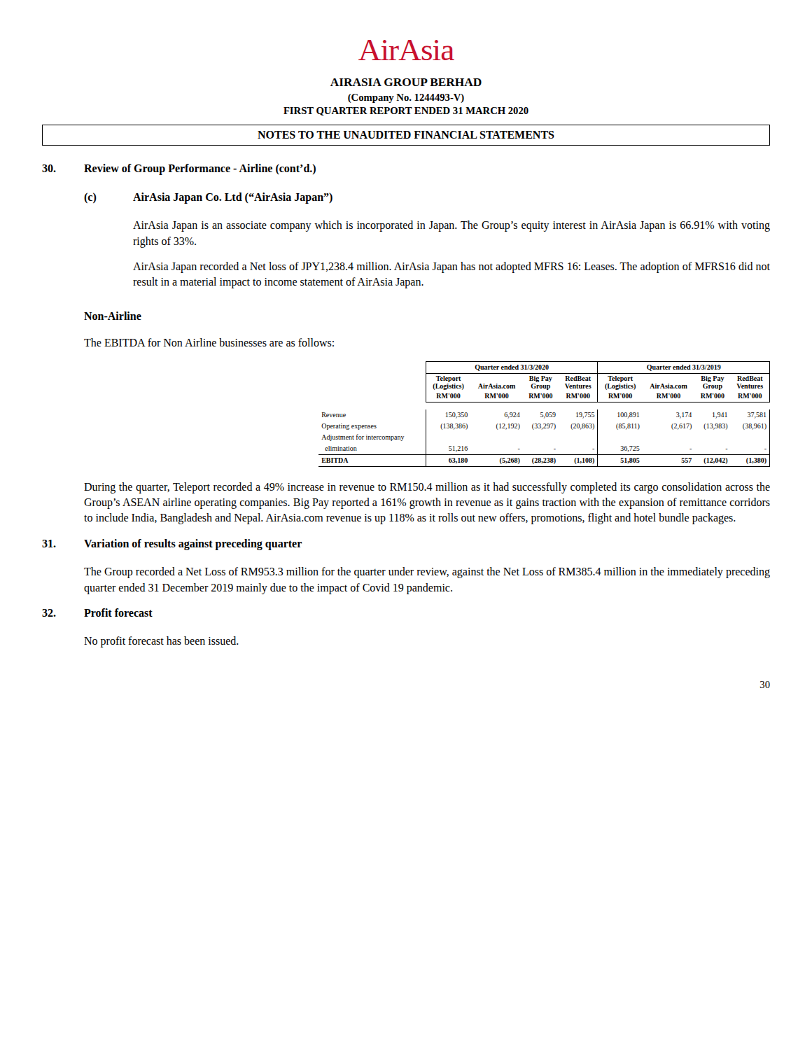AirAsia
AIRASIA GROUP BERHAD
(Company No. 1244493-V)
FIRST QUARTER REPORT ENDED 31 MARCH 2020
NOTES TO THE UNAUDITED FINANCIAL STATEMENTS
30.
Review of Group Performance - Airline (cont’d.)
(c)
AirAsia Japan Co. Ltd (“AirAsia Japan”)
AirAsia Japan is an associate company which is incorporated in Japan. The Group’s equity interest in AirAsia Japan is 66.91% with voting rights of 33%.
AirAsia Japan recorded a Net loss of JPY1,238.4 million. AirAsia Japan has not adopted MFRS 16: Leases. The adoption of MFRS16 did not result in a material impact to income statement of AirAsia Japan.
Non-Airline
The EBITDA for Non Airline businesses are as follows:
| | Quarter ended 31/3/2020 | Quarter ended 31/3/2019 |
| | Teleport (Logistics) | AirAsia.com | Big Pay Group | RedBeat Ventures | Teleport (Logistics) | AirAsia.com | Big Pay Group | RedBeat Ventures |
| | RM'000 | RM'000 | RM'000 | RM'000 | RM'000 | RM'000 | RM'000 | RM'000 |
| Revenue | 150,350 | 6,924 | 5,059 | 19,755 | 100,891 | 3,174 | 1,941 | 37,581 |
| Operating expenses | (138,386) | (12,192) | (33,297) | (20,863) | (85,811) | (2,617) | (13,983) | (38,961) |
| Adjustment for intercompany | | | | | | | | |
| elimination | 51,216 | - | - | - | 36,725 | - | - | - |
| EBITDA | 63,180 | (5,268) | (28,238) | (1,108) | 51,805 | 557 | (12,042) | (1,380) |
During the quarter, Teleport recorded a 49% increase in revenue to RM150.4 million as it had successfully completed its cargo consolidation across the Group’s ASEAN airline operating companies. Big Pay reported a 161% growth in revenue as it gains traction with the expansion of remittance corridors to include India, Bangladesh and Nepal. AirAsia.com revenue is up 118% as it rolls out new offers, promotions, flight and hotel bundle packages.
31.
Variation of results against preceding quarter
The Group recorded a Net Loss of RM953.3 million for the quarter under review, against the Net Loss of RM385.4 million in the immediately preceding quarter ended 31 December 2019 mainly due to the impact of Covid 19 pandemic.
32.
Profit forecast
No profit forecast has been issued.
30